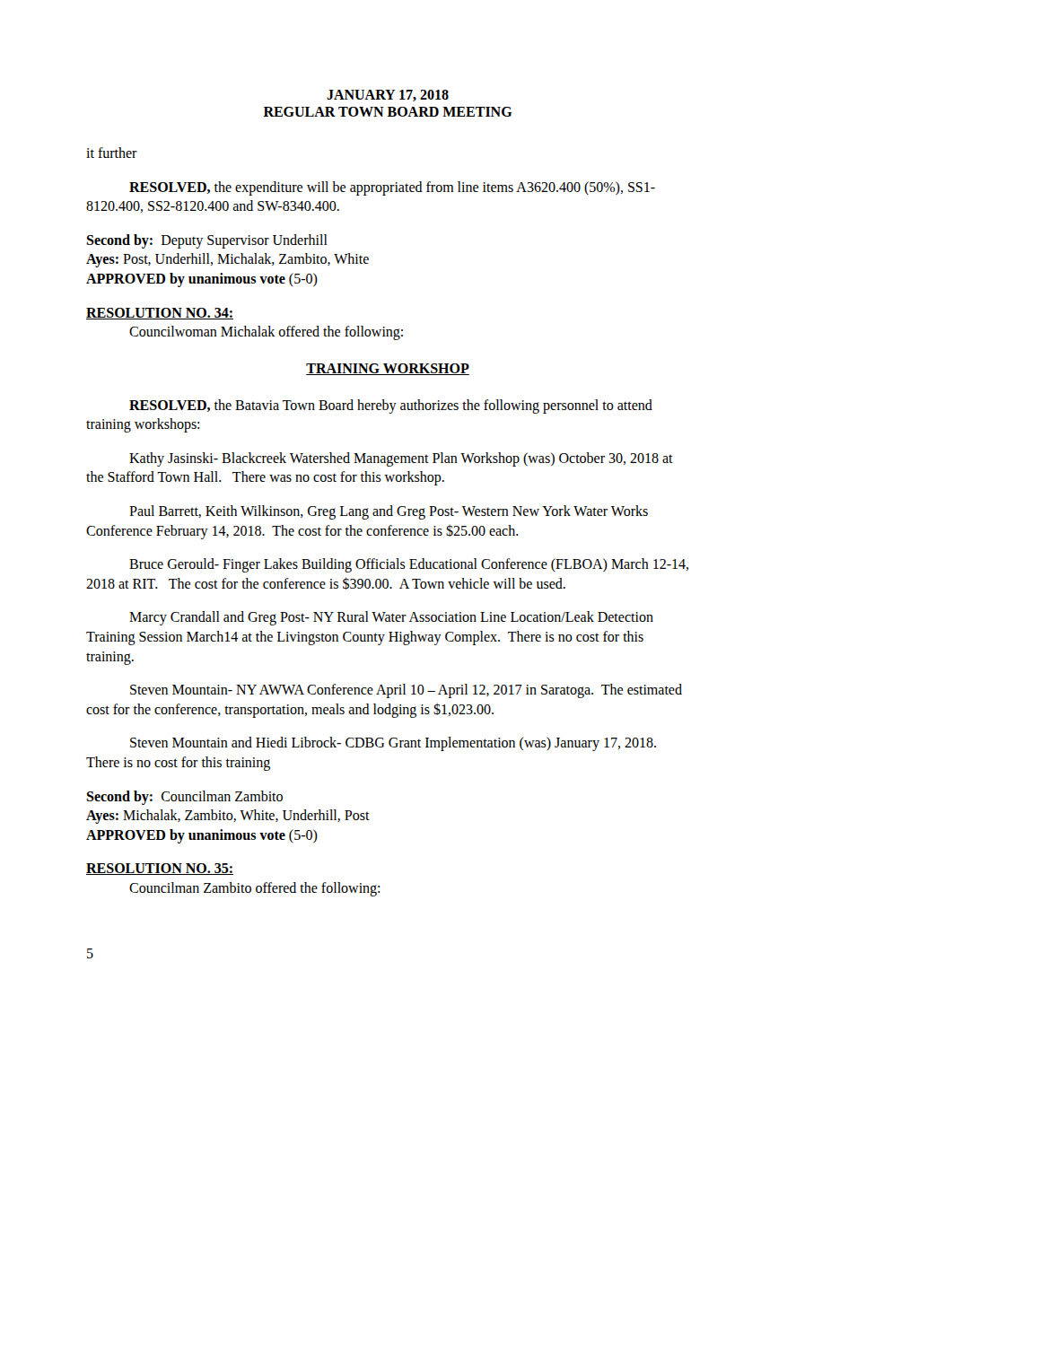JANUARY 17, 2018
REGULAR TOWN BOARD MEETING
it further
RESOLVED, the expenditure will be appropriated from line items A3620.400 (50%), SS1-8120.400, SS2-8120.400 and SW-8340.400.
Second by: Deputy Supervisor Underhill
Ayes: Post, Underhill, Michalak, Zambito, White
APPROVED by unanimous vote (5-0)
RESOLUTION NO. 34:
Councilwoman Michalak offered the following:
TRAINING WORKSHOP
RESOLVED, the Batavia Town Board hereby authorizes the following personnel to attend training workshops:
Kathy Jasinski- Blackcreek Watershed Management Plan Workshop (was) October 30, 2018 at the Stafford Town Hall. There was no cost for this workshop.
Paul Barrett, Keith Wilkinson, Greg Lang and Greg Post- Western New York Water Works Conference February 14, 2018. The cost for the conference is $25.00 each.
Bruce Gerould- Finger Lakes Building Officials Educational Conference (FLBOA) March 12-14, 2018 at RIT. The cost for the conference is $390.00. A Town vehicle will be used.
Marcy Crandall and Greg Post- NY Rural Water Association Line Location/Leak Detection Training Session March14 at the Livingston County Highway Complex. There is no cost for this training.
Steven Mountain- NY AWWA Conference April 10 – April 12, 2017 in Saratoga. The estimated cost for the conference, transportation, meals and lodging is $1,023.00.
Steven Mountain and Hiedi Librock- CDBG Grant Implementation (was) January 17, 2018. There is no cost for this training
Second by: Councilman Zambito
Ayes: Michalak, Zambito, White, Underhill, Post
APPROVED by unanimous vote (5-0)
RESOLUTION NO. 35:
Councilman Zambito offered the following:
5